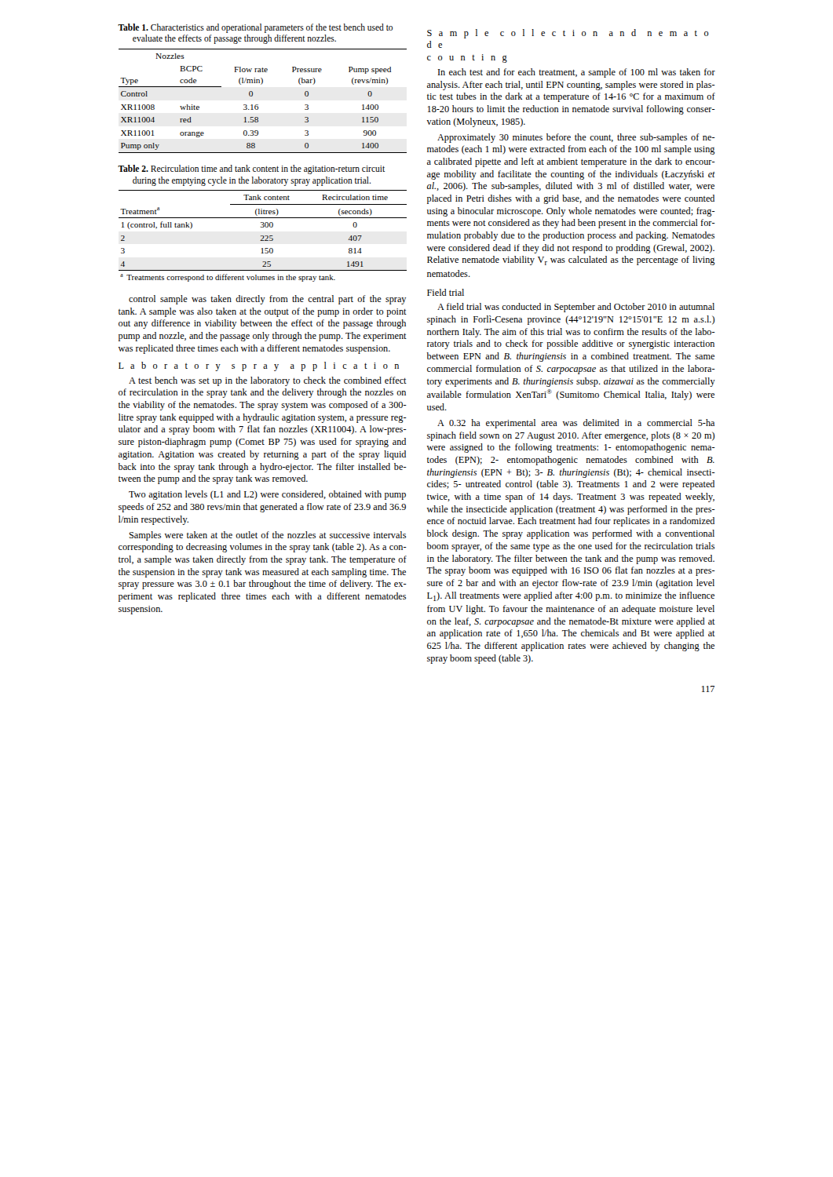Table 1. Characteristics and operational parameters of the test bench used to evaluate the effects of passage through different nozzles.
| Nozzles | Flow rate (l/min) | Pressure (bar) | Pump speed (revs/min) |
| Type | BCPC code |
| Control | 0 | 0 | 0 |
| XR11008 | white | 3.16 | 3 | 1400 |
| XR11004 | red | 1.58 | 3 | 1150 |
| XR11001 | orange | 0.39 | 3 | 900 |
| Pump only | 88 | 0 | 1400 |
Table 2. Recirculation time and tank content in the agitation-return circuit during the emptying cycle in the laboratory spray application trial.
| Treatment a | Tank content | Recirculation time |
| (litres) | (seconds) |
| 1 (control, full tank) | 300 | 0 |
| 2 | 225 | 407 |
| 3 | 150 | 814 |
| 4 | 25 | 1491 |
a Treatments correspond to different volumes in the spray tank.
control sample was taken directly from the central part of the spray tank. A sample was also taken at the output of the pump in order to point out any difference in viability between the effect of the passage through pump and nozzle, and the passage only through the pump. The experiment was replicated three times each with a different nematodes suspension.
L a b o r a t o r y s p r a y a p p l i c a t i o n
A test bench was set up in the laboratory to check the combined effect of recirculation in the spray tank and the delivery through the nozzles on the viability of the nematodes. The spray system was composed of a 300-litre spray tank equipped with a hydraulic agitation system, a pressure regulator and a spray boom with 7 flat fan nozzles (XR11004). A low-pressure piston-diaphragm pump (Comet BP 75) was used for spraying and agitation. Agitation was created by returning a part of the spray liquid back into the spray tank through a hydro-ejector. The filter installed between the pump and the spray tank was removed.
Two agitation levels (L1 and L2) were considered, obtained with pump speeds of 252 and 380 revs/min that generated a flow rate of 23.9 and 36.9 l/min respectively.
Samples were taken at the outlet of the nozzles at successive intervals corresponding to decreasing volumes in the spray tank (table 2). As a control, a sample was taken directly from the spray tank. The temperature of the suspension in the spray tank was measured at each sampling time. The spray pressure was 3.0 ± 0.1 bar throughout the time of delivery. The experiment was replicated three times each with a different nematodes suspension.
S a m p l e c o l l e c t i o n a n d n e m a t o d e
c o u n t i n g
In each test and for each treatment, a sample of 100 ml was taken for analysis. After each trial, until EPN counting, samples were stored in plastic test tubes in the dark at a temperature of 14-16 °C for a maximum of 18-20 hours to limit the reduction in nematode survival following conservation (Molyneux, 1985).
Approximately 30 minutes before the count, three sub-samples of nematodes (each 1 ml) were extracted from each of the 100 ml sample using a calibrated pipette and left at ambient temperature in the dark to encourage mobility and facilitate the counting of the individuals (Łaczyński et al., 2006). The sub-samples, diluted with 3 ml of distilled water, were placed in Petri dishes with a grid base, and the nematodes were counted using a binocular microscope. Only whole nematodes were counted; fragments were not considered as they had been present in the commercial formulation probably due to the production process and packing. Nematodes were considered dead if they did not respond to prodding (Grewal, 2002). Relative nematode viability Vr was calculated as the percentage of living nematodes.
Field trial
A field trial was conducted in September and October 2010 in autumnal spinach in Forlì-Cesena province (44°12'19"N 12°15'01"E 12 m a.s.l.) northern Italy. The aim of this trial was to confirm the results of the laboratory trials and to check for possible additive or synergistic interaction between EPN and B. thuringiensis in a combined treatment. The same commercial formulation of S. carpocapsae as that utilized in the laboratory experiments and B. thuringiensis subsp. aizawai as the commercially available formulation XenTari® (Sumitomo Chemical Italia, Italy) were used.
A 0.32 ha experimental area was delimited in a commercial 5-ha spinach field sown on 27 August 2010. After emergence, plots (8 × 20 m) were assigned to the following treatments: 1- entomopathogenic nematodes (EPN); 2- entomopathogenic nematodes combined with B. thuringiensis (EPN + Bt); 3- B. thuringiensis (Bt); 4- chemical insecticides; 5- untreated control (table 3). Treatments 1 and 2 were repeated twice, with a time span of 14 days. Treatment 3 was repeated weekly, while the insecticide application (treatment 4) was performed in the presence of noctuid larvae. Each treatment had four replicates in a randomized block design. The spray application was performed with a conventional boom sprayer, of the same type as the one used for the recirculation trials in the laboratory. The filter between the tank and the pump was removed. The spray boom was equipped with 16 ISO 06 flat fan nozzles at a pressure of 2 bar and with an ejector flow-rate of 23.9 l/min (agitation level L1). All treatments were applied after 4:00 p.m. to minimize the influence from UV light. To favour the maintenance of an adequate moisture level on the leaf, S. carpocapsae and the nematode-Bt mixture were applied at an application rate of 1,650 l/ha. The chemicals and Bt were applied at 625 l/ha. The different application rates were achieved by changing the spray boom speed (table 3).
117